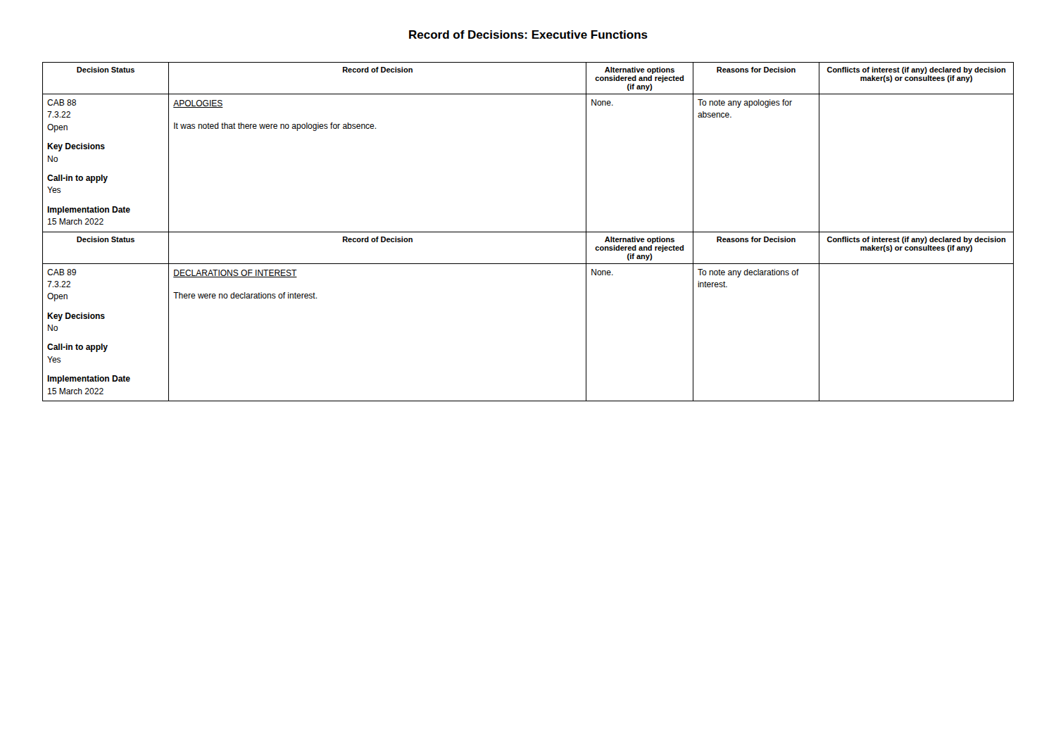Record of Decisions: Executive Functions
| Decision Status | Record of Decision | Alternative options considered and rejected (if any) | Reasons for Decision | Conflicts of interest (if any) declared by decision maker(s) or consultees (if any) |
| --- | --- | --- | --- | --- |
| CAB 88 7.3.22 Open Key Decisions No Call-in to apply Yes Implementation Date 15 March 2022 | APOLOGIES It was noted that there were no apologies for absence. | None. | To note any apologies for absence. | |
| Decision Status | Record of Decision | Alternative options considered and rejected (if any) | Reasons for Decision | Conflicts of interest (if any) declared by decision maker(s) or consultees (if any) |
| CAB 89 7.3.22 Open Key Decisions No Call-in to apply Yes Implementation Date 15 March 2022 | DECLARATIONS OF INTEREST There were no declarations of interest. | None. | To note any declarations of interest. | |